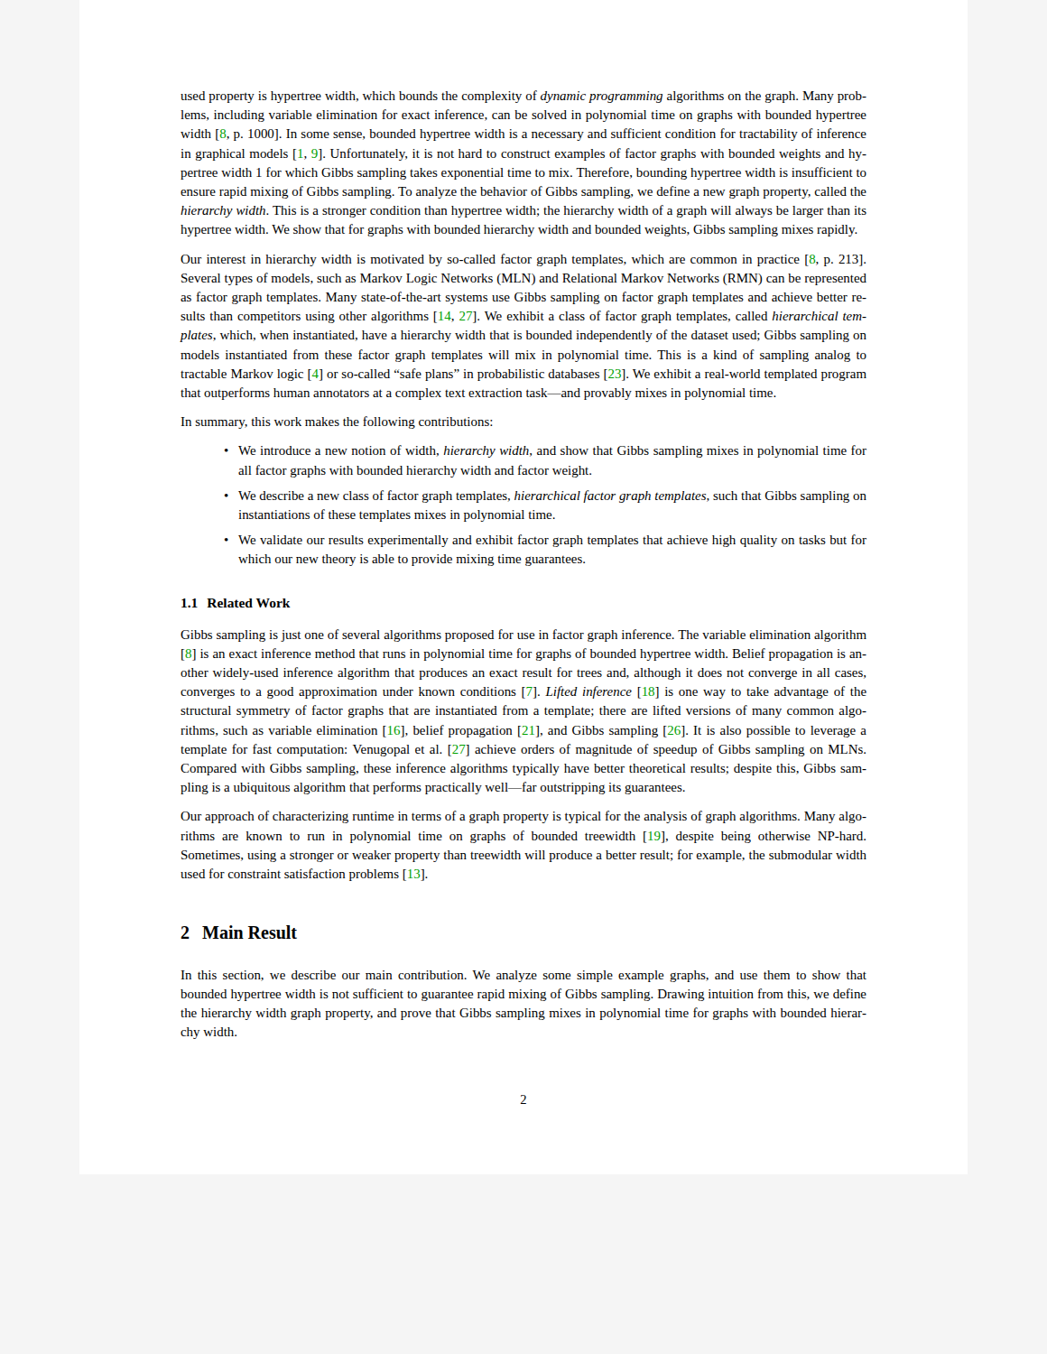used property is hypertree width, which bounds the complexity of dynamic programming algorithms on the graph. Many problems, including variable elimination for exact inference, can be solved in polynomial time on graphs with bounded hypertree width [8, p. 1000]. In some sense, bounded hypertree width is a necessary and sufficient condition for tractability of inference in graphical models [1, 9]. Unfortunately, it is not hard to construct examples of factor graphs with bounded weights and hypertree width 1 for which Gibbs sampling takes exponential time to mix. Therefore, bounding hypertree width is insufficient to ensure rapid mixing of Gibbs sampling. To analyze the behavior of Gibbs sampling, we define a new graph property, called the hierarchy width. This is a stronger condition than hypertree width; the hierarchy width of a graph will always be larger than its hypertree width. We show that for graphs with bounded hierarchy width and bounded weights, Gibbs sampling mixes rapidly.
Our interest in hierarchy width is motivated by so-called factor graph templates, which are common in practice [8, p. 213]. Several types of models, such as Markov Logic Networks (MLN) and Relational Markov Networks (RMN) can be represented as factor graph templates. Many state-of-the-art systems use Gibbs sampling on factor graph templates and achieve better results than competitors using other algorithms [14, 27]. We exhibit a class of factor graph templates, called hierarchical templates, which, when instantiated, have a hierarchy width that is bounded independently of the dataset used; Gibbs sampling on models instantiated from these factor graph templates will mix in polynomial time. This is a kind of sampling analog to tractable Markov logic [4] or so-called “safe plans” in probabilistic databases [23]. We exhibit a real-world templated program that outperforms human annotators at a complex text extraction task—and provably mixes in polynomial time.
In summary, this work makes the following contributions:
We introduce a new notion of width, hierarchy width, and show that Gibbs sampling mixes in polynomial time for all factor graphs with bounded hierarchy width and factor weight.
We describe a new class of factor graph templates, hierarchical factor graph templates, such that Gibbs sampling on instantiations of these templates mixes in polynomial time.
We validate our results experimentally and exhibit factor graph templates that achieve high quality on tasks but for which our new theory is able to provide mixing time guarantees.
1.1 Related Work
Gibbs sampling is just one of several algorithms proposed for use in factor graph inference. The variable elimination algorithm [8] is an exact inference method that runs in polynomial time for graphs of bounded hypertree width. Belief propagation is another widely-used inference algorithm that produces an exact result for trees and, although it does not converge in all cases, converges to a good approximation under known conditions [7]. Lifted inference [18] is one way to take advantage of the structural symmetry of factor graphs that are instantiated from a template; there are lifted versions of many common algorithms, such as variable elimination [16], belief propagation [21], and Gibbs sampling [26]. It is also possible to leverage a template for fast computation: Venugopal et al. [27] achieve orders of magnitude of speedup of Gibbs sampling on MLNs. Compared with Gibbs sampling, these inference algorithms typically have better theoretical results; despite this, Gibbs sampling is a ubiquitous algorithm that performs practically well—far outstripping its guarantees.
Our approach of characterizing runtime in terms of a graph property is typical for the analysis of graph algorithms. Many algorithms are known to run in polynomial time on graphs of bounded treewidth [19], despite being otherwise NP-hard. Sometimes, using a stronger or weaker property than treewidth will produce a better result; for example, the submodular width used for constraint satisfaction problems [13].
2 Main Result
In this section, we describe our main contribution. We analyze some simple example graphs, and use them to show that bounded hypertree width is not sufficient to guarantee rapid mixing of Gibbs sampling. Drawing intuition from this, we define the hierarchy width graph property, and prove that Gibbs sampling mixes in polynomial time for graphs with bounded hierarchy width.
2